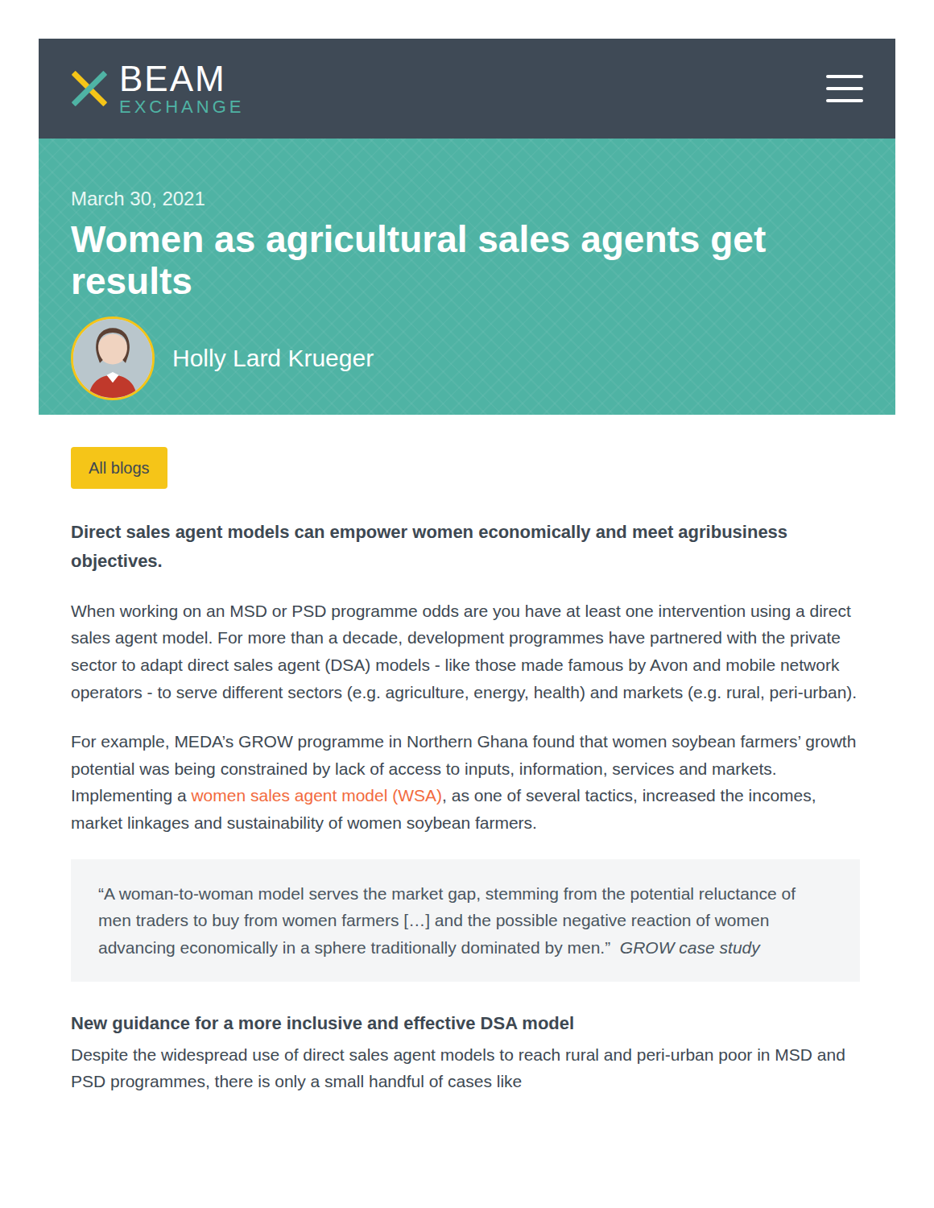BEAM EXCHANGE
March 30, 2021
Women as agricultural sales agents get results
Holly Lard Krueger
All blogs
Direct sales agent models can empower women economically and meet agribusiness objectives.
When working on an MSD or PSD programme odds are you have at least one intervention using a direct sales agent model. For more than a decade, development programmes have partnered with the private sector to adapt direct sales agent (DSA) models - like those made famous by Avon and mobile network operators - to serve different sectors (e.g. agriculture, energy, health) and markets (e.g. rural, peri-urban).
For example, MEDA’s GROW programme in Northern Ghana found that women soybean farmers’ growth potential was being constrained by lack of access to inputs, information, services and markets. Implementing a women sales agent model (WSA), as one of several tactics, increased the incomes, market linkages and sustainability of women soybean farmers.
“A woman-to-woman model serves the market gap, stemming from the potential reluctance of men traders to buy from women farmers […] and the possible negative reaction of women advancing economically in a sphere traditionally dominated by men.” GROW case study
New guidance for a more inclusive and effective DSA model
Despite the widespread use of direct sales agent models to reach rural and peri-urban poor in MSD and PSD programmes, there is only a small handful of cases like